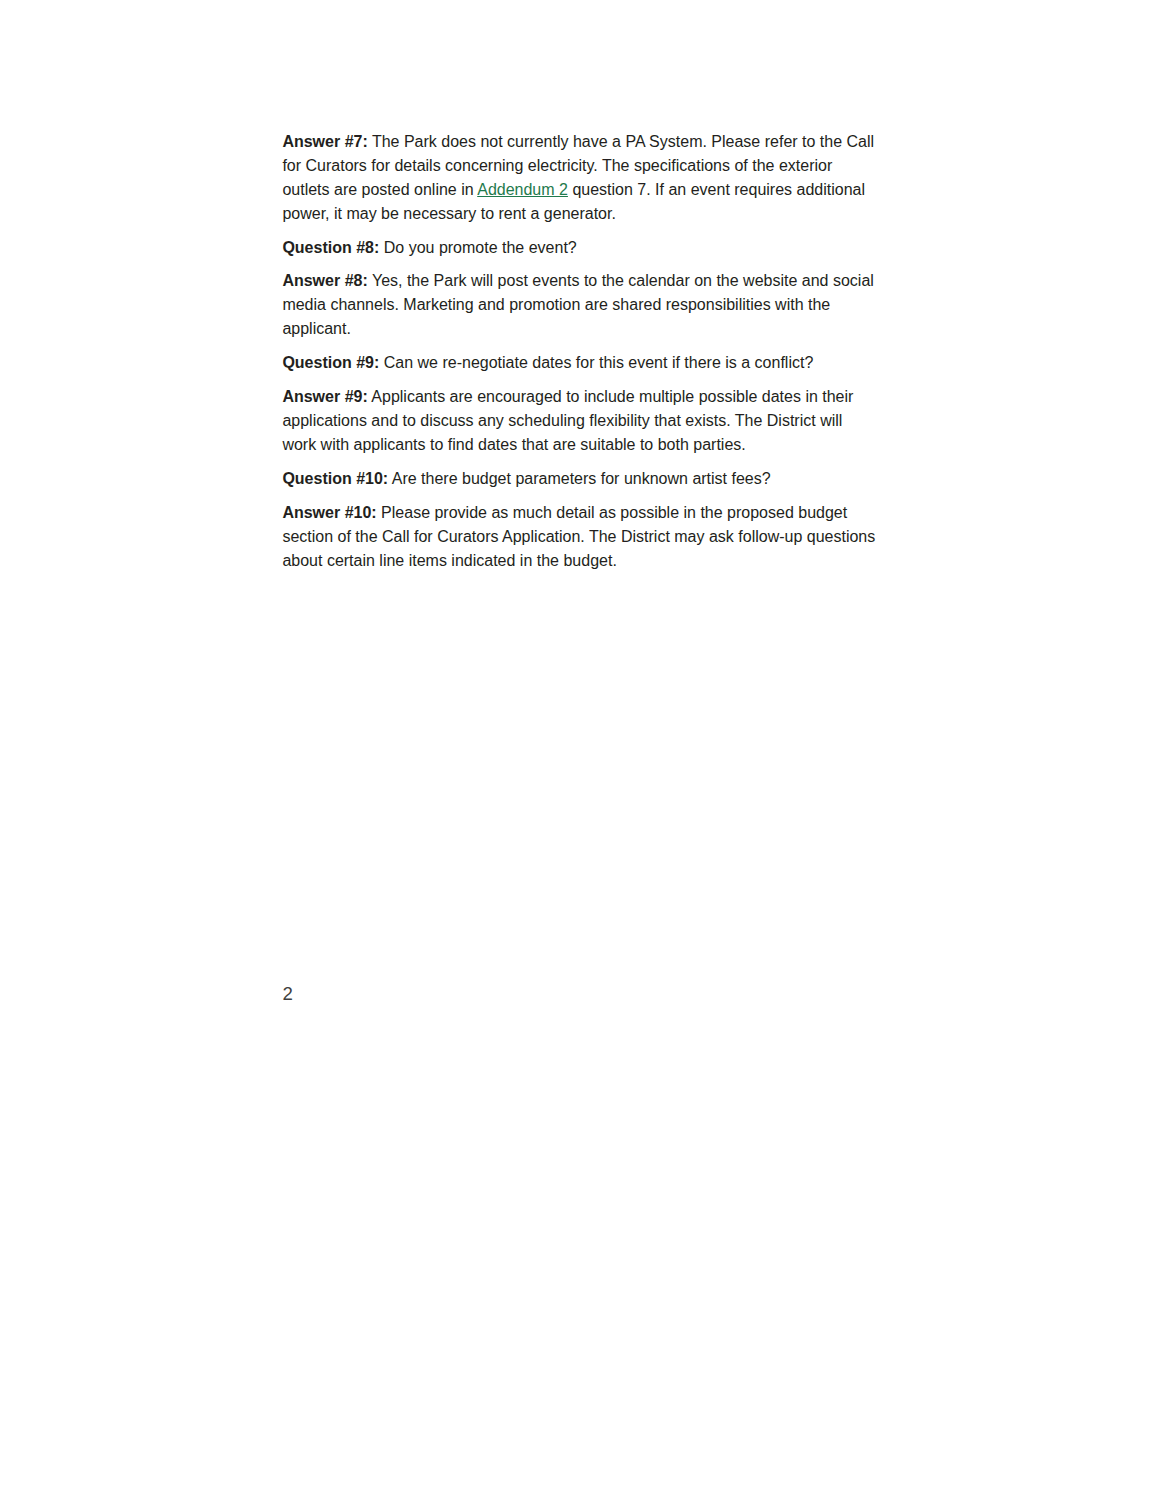Answer #7: The Park does not currently have a PA System. Please refer to the Call for Curators for details concerning electricity. The specifications of the exterior outlets are posted online in Addendum 2 question 7. If an event requires additional power, it may be necessary to rent a generator.
Question #8: Do you promote the event?
Answer #8: Yes, the Park will post events to the calendar on the website and social media channels. Marketing and promotion are shared responsibilities with the applicant.
Question #9: Can we re-negotiate dates for this event if there is a conflict?
Answer #9: Applicants are encouraged to include multiple possible dates in their applications and to discuss any scheduling flexibility that exists. The District will work with applicants to find dates that are suitable to both parties.
Question #10: Are there budget parameters for unknown artist fees?
Answer #10: Please provide as much detail as possible in the proposed budget section of the Call for Curators Application. The District may ask follow-up questions about certain line items indicated in the budget.
2